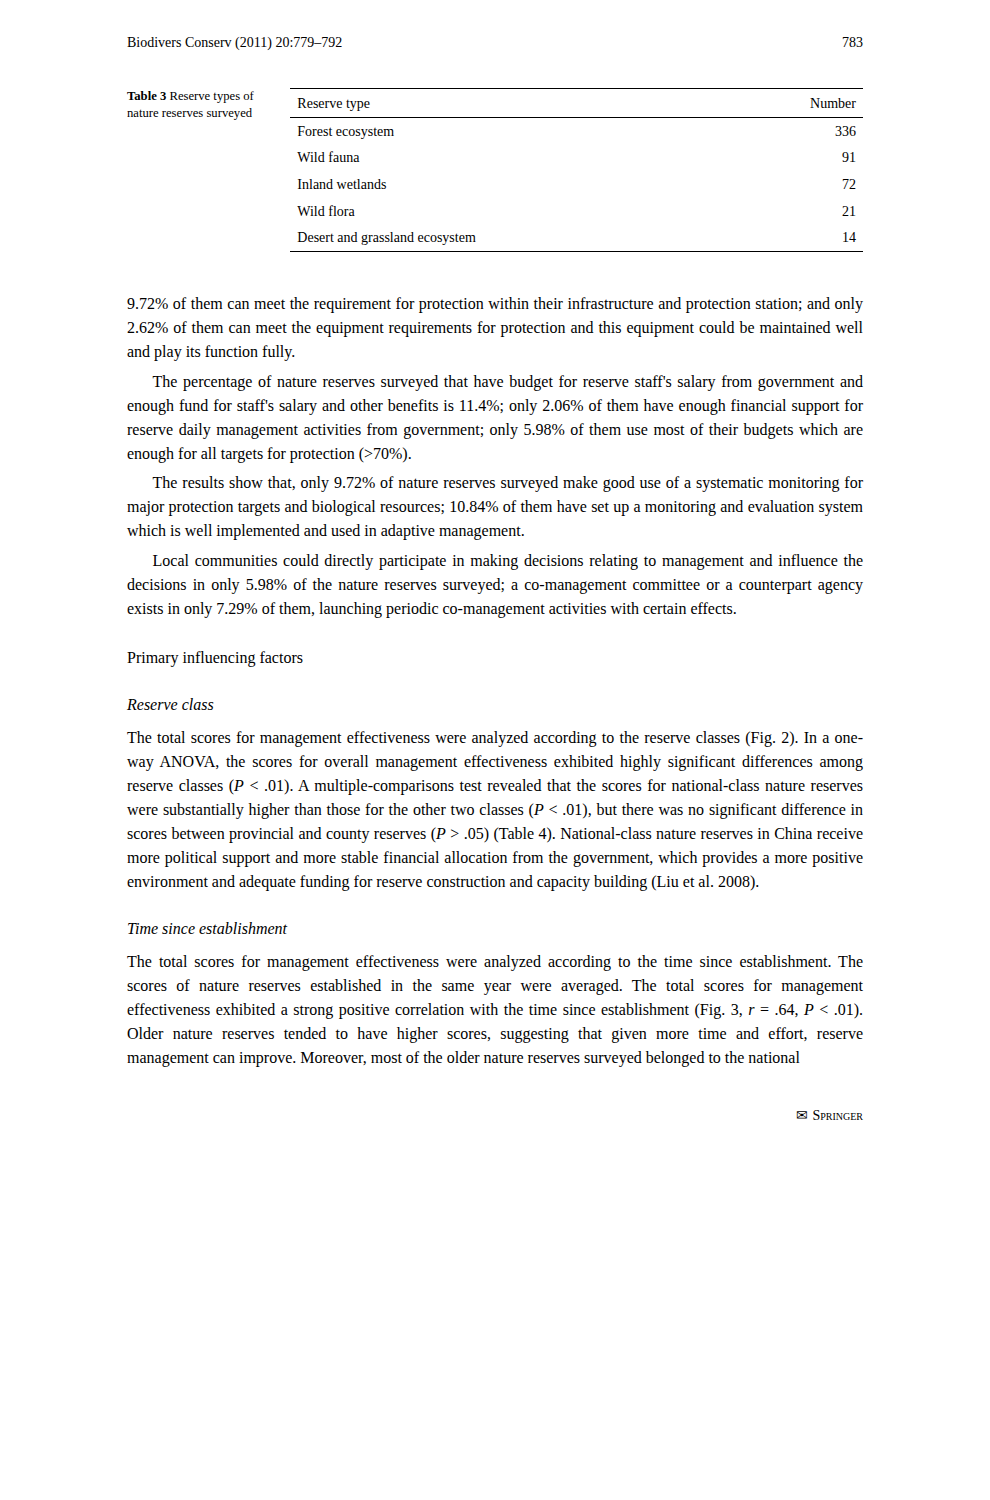Biodivers Conserv (2011) 20:779–792 783
Table 3 Reserve types of nature reserves surveyed
| Reserve type | Number |
| --- | --- |
| Forest ecosystem | 336 |
| Wild fauna | 91 |
| Inland wetlands | 72 |
| Wild flora | 21 |
| Desert and grassland ecosystem | 14 |
9.72% of them can meet the requirement for protection within their infrastructure and protection station; and only 2.62% of them can meet the equipment requirements for protection and this equipment could be maintained well and play its function fully.
The percentage of nature reserves surveyed that have budget for reserve staff's salary from government and enough fund for staff's salary and other benefits is 11.4%; only 2.06% of them have enough financial support for reserve daily management activities from government; only 5.98% of them use most of their budgets which are enough for all targets for protection (>70%).
The results show that, only 9.72% of nature reserves surveyed make good use of a systematic monitoring for major protection targets and biological resources; 10.84% of them have set up a monitoring and evaluation system which is well implemented and used in adaptive management.
Local communities could directly participate in making decisions relating to management and influence the decisions in only 5.98% of the nature reserves surveyed; a co-management committee or a counterpart agency exists in only 7.29% of them, launching periodic co-management activities with certain effects.
Primary influencing factors
Reserve class
The total scores for management effectiveness were analyzed according to the reserve classes (Fig. 2). In a one-way ANOVA, the scores for overall management effectiveness exhibited highly significant differences among reserve classes (P < .01). A multiple-comparisons test revealed that the scores for national-class nature reserves were substantially higher than those for the other two classes (P < .01), but there was no significant difference in scores between provincial and county reserves (P > .05) (Table 4). National-class nature reserves in China receive more political support and more stable financial allocation from the government, which provides a more positive environment and adequate funding for reserve construction and capacity building (Liu et al. 2008).
Time since establishment
The total scores for management effectiveness were analyzed according to the time since establishment. The scores of nature reserves established in the same year were averaged. The total scores for management effectiveness exhibited a strong positive correlation with the time since establishment (Fig. 3, r = .64, P < .01). Older nature reserves tended to have higher scores, suggesting that given more time and effort, reserve management can improve. Moreover, most of the older nature reserves surveyed belonged to the national
Springer